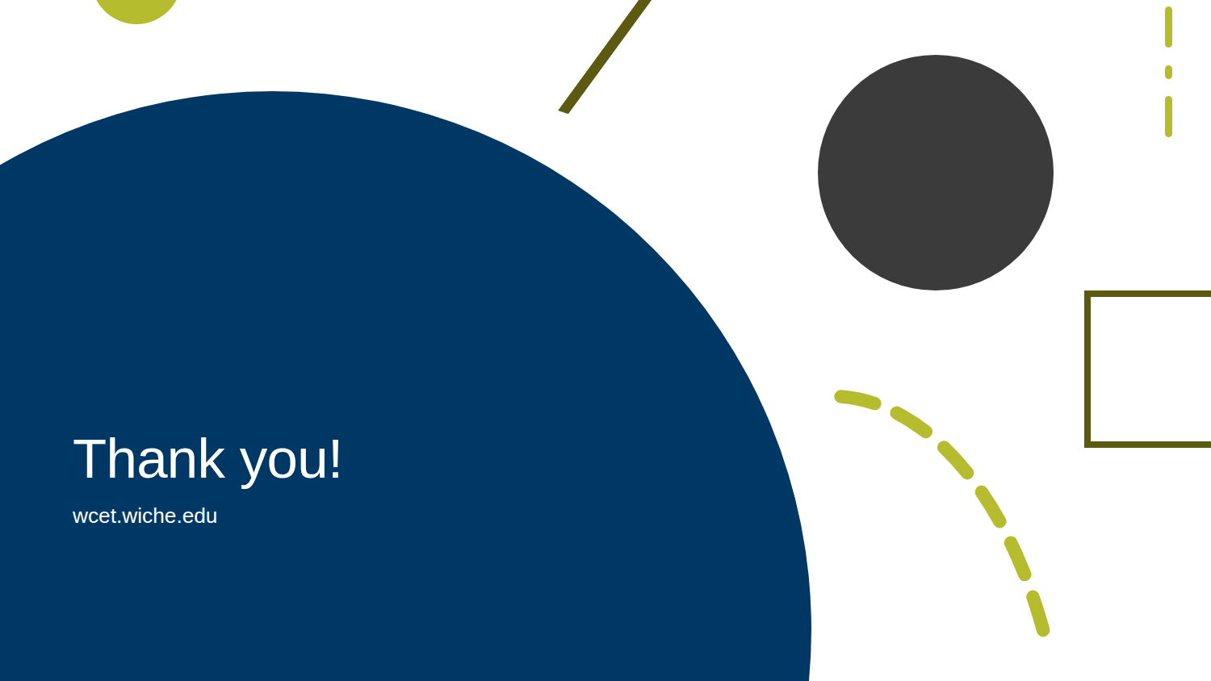Thank you!
wcet.wiche.edu